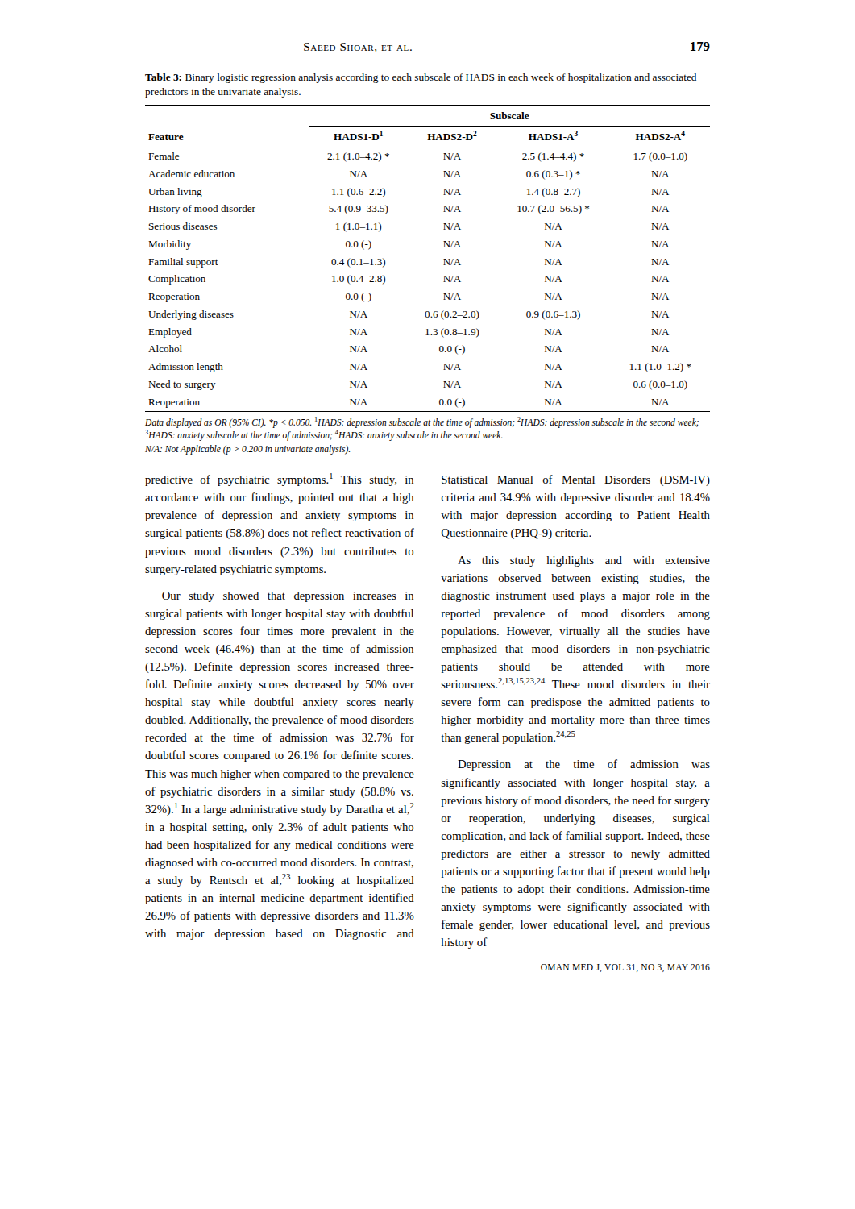Saeed Shoar, et al. 179
Table 3: Binary logistic regression analysis according to each subscale of HADS in each week of hospitalization and associated predictors in the univariate analysis.
| Feature | Subscale |
| --- | --- |
| HADS1-D 1 | HADS2-D 2 | HADS1-A 3 | HADS2-A 4 |
| Female | 2.1 (1.0–4.2) * | N/A | 2.5 (1.4–4.4) * | 1.7 (0.0–1.0) |
| Academic education | N/A | N/A | 0.6 (0.3–1) * | N/A |
| Urban living | 1.1 (0.6–2.2) | N/A | 1.4 (0.8–2.7) | N/A |
| History of mood disorder | 5.4 (0.9–33.5) | N/A | 10.7 (2.0–56.5) * | N/A |
| Serious diseases | 1 (1.0–1.1) | N/A | N/A | N/A |
| Morbidity | 0.0 (-) | N/A | N/A | N/A |
| Familial support | 0.4 (0.1–1.3) | N/A | N/A | N/A |
| Complication | 1.0 (0.4–2.8) | N/A | N/A | N/A |
| Reoperation | 0.0 (-) | N/A | N/A | N/A |
| Underlying diseases | N/A | 0.6 (0.2–2.0) | 0.9 (0.6–1.3) | N/A |
| Employed | N/A | 1.3 (0.8–1.9) | N/A | N/A |
| Alcohol | N/A | 0.0 (-) | N/A | N/A |
| Admission length | N/A | N/A | N/A | 1.1 (1.0–1.2) * |
| Need to surgery | N/A | N/A | N/A | 0.6 (0.0–1.0) |
| Reoperation | N/A | 0.0 (-) | N/A | N/A |
Data displayed as OR (95% CI). *p < 0.050. 1HADS: depression subscale at the time of admission; 2HADS: depression subscale in the second week; 3HADS: anxiety subscale at the time of admission; 4HADS: anxiety subscale in the second week.
N/A: Not Applicable (p > 0.200 in univariate analysis).
predictive of psychiatric symptoms.1 This study, in accordance with our findings, pointed out that a high prevalence of depression and anxiety symptoms in surgical patients (58.8%) does not reflect reactivation of previous mood disorders (2.3%) but contributes to surgery-related psychiatric symptoms.
Our study showed that depression increases in surgical patients with longer hospital stay with doubtful depression scores four times more prevalent in the second week (46.4%) than at the time of admission (12.5%). Definite depression scores increased three-fold. Definite anxiety scores decreased by 50% over hospital stay while doubtful anxiety scores nearly doubled. Additionally, the prevalence of mood disorders recorded at the time of admission was 32.7% for doubtful scores compared to 26.1% for definite scores. This was much higher when compared to the prevalence of psychiatric disorders in a similar study (58.8% vs. 32%).1 In a large administrative study by Daratha et al,2 in a hospital setting, only 2.3% of adult patients who had been hospitalized for any medical conditions were diagnosed with co-occurred mood disorders. In contrast, a study by Rentsch et al,23 looking at hospitalized patients in an internal medicine department identified 26.9% of patients with depressive disorders and 11.3% with major depression based on Diagnostic and Statistical Manual of Mental Disorders (DSM-IV) criteria and 34.9% with depressive disorder and 18.4% with major depression according to Patient Health Questionnaire (PHQ-9) criteria.
As this study highlights and with extensive variations observed between existing studies, the diagnostic instrument used plays a major role in the reported prevalence of mood disorders among populations. However, virtually all the studies have emphasized that mood disorders in non-psychiatric patients should be attended with more seriousness.2,13,15,23,24 These mood disorders in their severe form can predispose the admitted patients to higher morbidity and mortality more than three times than general population.24,25
Depression at the time of admission was significantly associated with longer hospital stay, a previous history of mood disorders, the need for surgery or reoperation, underlying diseases, surgical complication, and lack of familial support. Indeed, these predictors are either a stressor to newly admitted patients or a supporting factor that if present would help the patients to adopt their conditions. Admission-time anxiety symptoms were significantly associated with female gender, lower educational level, and previous history of
OMAN MED J, VOL 31, NO 3, MAY 2016